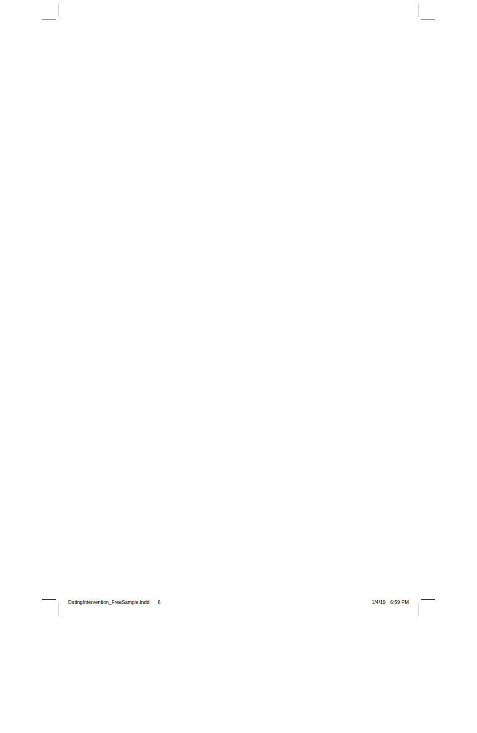DatingIntervention_FreeSample.indd6 1/4/196:59 PM